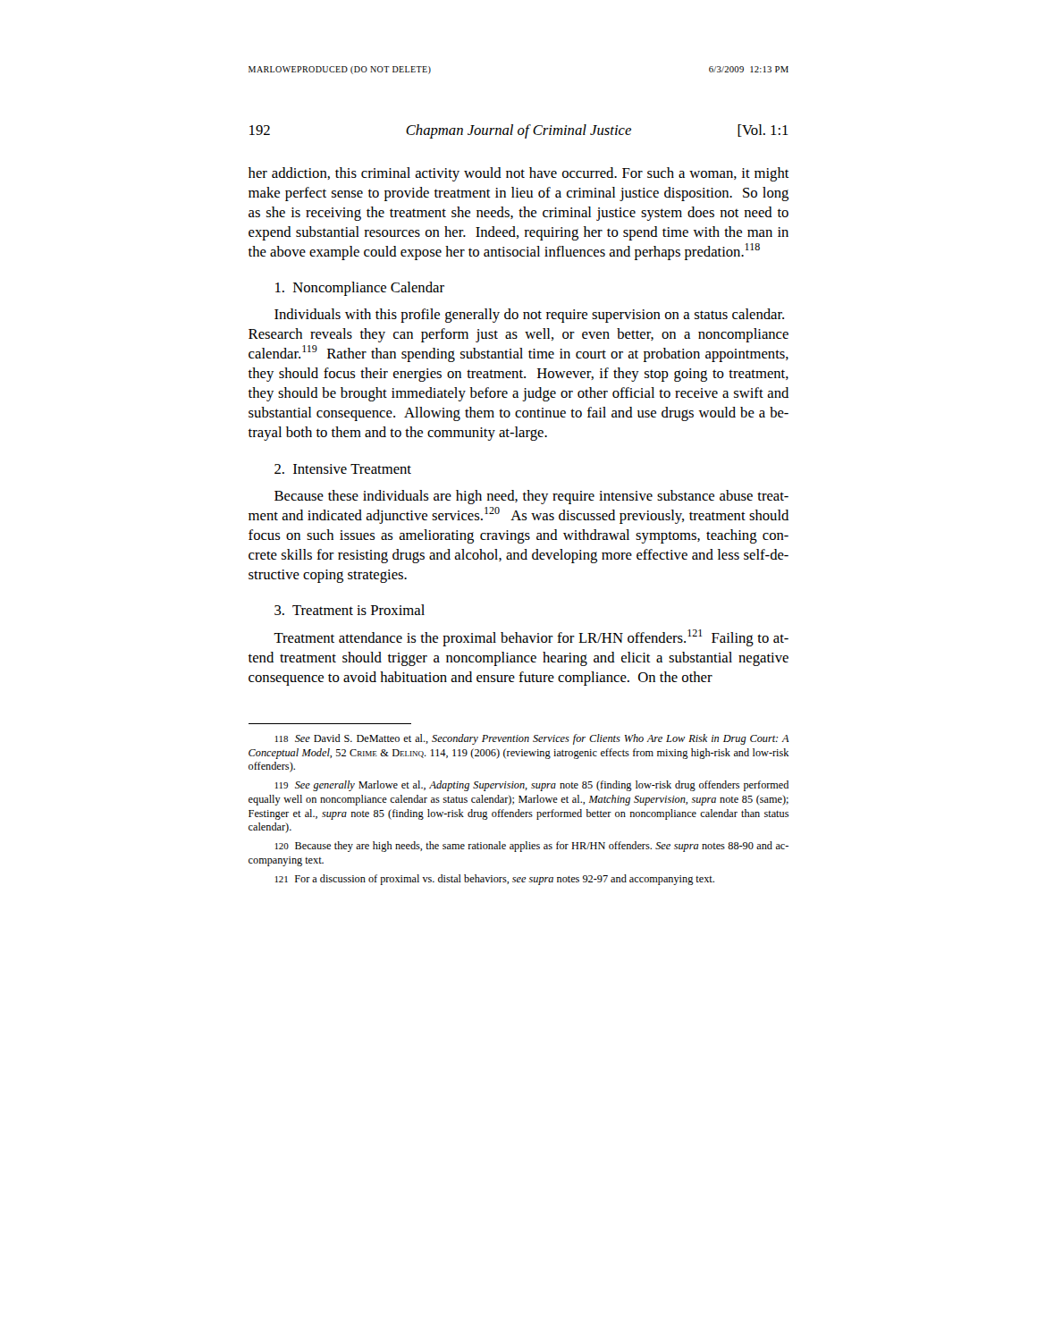MarloweProduced (Do Not Delete)
6/3/2009 12:13 PM
192
Chapman Journal of Criminal Justice
[Vol. 1:1
her addiction, this criminal activity would not have occurred. For such a woman, it might make perfect sense to provide treatment in lieu of a criminal justice disposition. So long as she is receiving the treatment she needs, the criminal justice system does not need to expend substantial resources on her. Indeed, requiring her to spend time with the man in the above example could expose her to antisocial influences and perhaps predation.118
1. Noncompliance Calendar
Individuals with this profile generally do not require supervision on a status calendar. Research reveals they can perform just as well, or even better, on a noncompliance calendar.119 Rather than spending substantial time in court or at probation appointments, they should focus their energies on treatment. However, if they stop going to treatment, they should be brought immediately before a judge or other official to receive a swift and substantial consequence. Allowing them to continue to fail and use drugs would be a betrayal both to them and to the community at-large.
2. Intensive Treatment
Because these individuals are high need, they require intensive substance abuse treatment and indicated adjunctive services.120 As was discussed previously, treatment should focus on such issues as ameliorating cravings and withdrawal symptoms, teaching concrete skills for resisting drugs and alcohol, and developing more effective and less self-destructive coping strategies.
3. Treatment is Proximal
Treatment attendance is the proximal behavior for LR/HN offenders.121 Failing to attend treatment should trigger a noncompliance hearing and elicit a substantial negative consequence to avoid habituation and ensure future compliance. On the other
118 See David S. DeMatteo et al., Secondary Prevention Services for Clients Who Are Low Risk in Drug Court: A Conceptual Model, 52 Crime & Delinq. 114, 119 (2006) (reviewing iatrogenic effects from mixing high-risk and low-risk offenders).
119 See generally Marlowe et al., Adapting Supervision, supra note 85 (finding low-risk drug offenders performed equally well on noncompliance calendar as status calendar); Marlowe et al., Matching Supervision, supra note 85 (same); Festinger et al., supra note 85 (finding low-risk drug offenders performed better on noncompliance calendar than status calendar).
120 Because they are high needs, the same rationale applies as for HR/HN offenders. See supra notes 88-90 and accompanying text.
121 For a discussion of proximal vs. distal behaviors, see supra notes 92-97 and accompanying text.